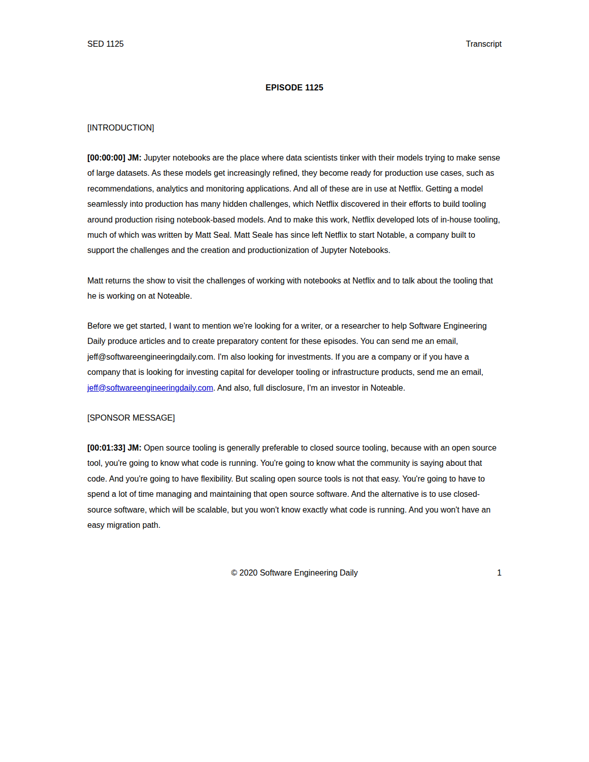SED 1125 Transcript
EPISODE 1125
[INTRODUCTION]
[00:00:00] JM: Jupyter notebooks are the place where data scientists tinker with their models trying to make sense of large datasets. As these models get increasingly refined, they become ready for production use cases, such as recommendations, analytics and monitoring applications. And all of these are in use at Netflix. Getting a model seamlessly into production has many hidden challenges, which Netflix discovered in their efforts to build tooling around production rising notebook-based models. And to make this work, Netflix developed lots of in-house tooling, much of which was written by Matt Seal. Matt Seale has since left Netflix to start Notable, a company built to support the challenges and the creation and productionization of Jupyter Notebooks.
Matt returns the show to visit the challenges of working with notebooks at Netflix and to talk about the tooling that he is working on at Noteable.
Before we get started, I want to mention we're looking for a writer, or a researcher to help Software Engineering Daily produce articles and to create preparatory content for these episodes. You can send me an email, jeff@softwareengineeringdaily.com. I'm also looking for investments. If you are a company or if you have a company that is looking for investing capital for developer tooling or infrastructure products, send me an email, jeff@softwareengineeringdaily.com. And also, full disclosure, I'm an investor in Noteable.
[SPONSOR MESSAGE]
[00:01:33] JM: Open source tooling is generally preferable to closed source tooling, because with an open source tool, you're going to know what code is running. You're going to know what the community is saying about that code. And you're going to have flexibility. But scaling open source tools is not that easy. You're going to have to spend a lot of time managing and maintaining that open source software. And the alternative is to use closed-source software, which will be scalable, but you won't know exactly what code is running. And you won't have an easy migration path.
© 2020 Software Engineering Daily 1